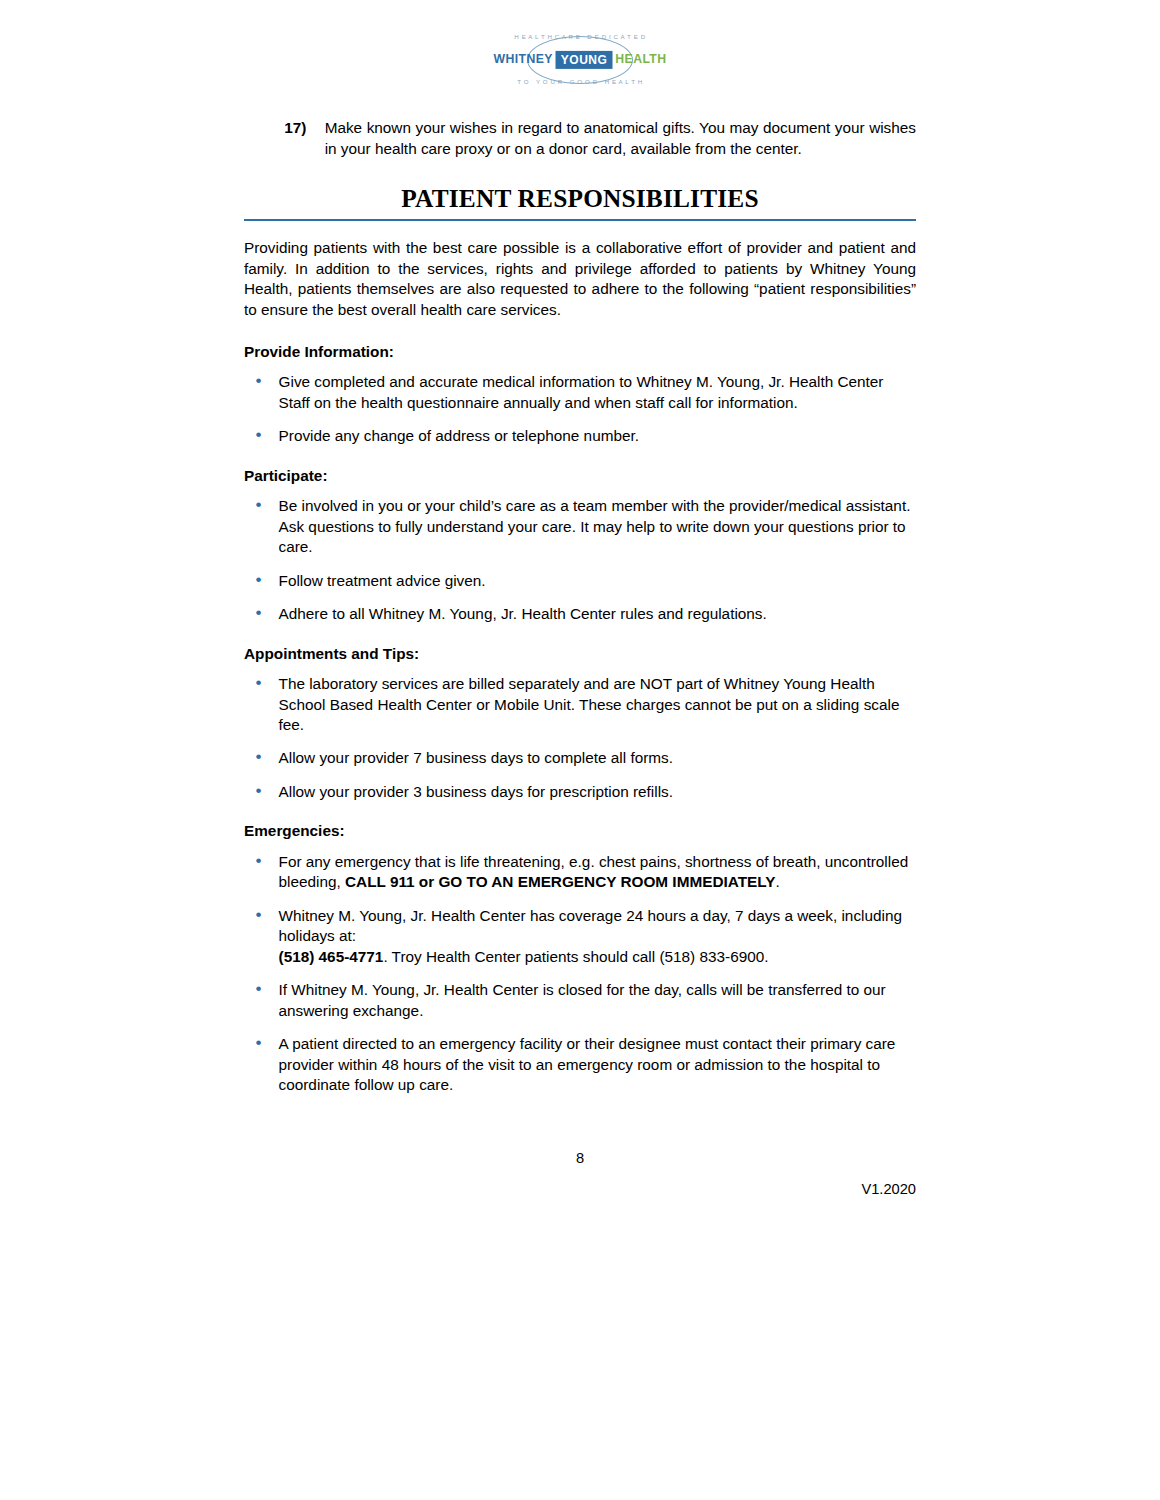H E A L T H C A R E D E D I C A T E D
T O Y O U R G O O D H E A L T H
WHITNEY YOUNG HEALTH
17) Make known your wishes in regard to anatomical gifts. You may document your wishes in your health care proxy or on a donor card, available from the center.
PATIENT RESPONSIBILITIES
Providing patients with the best care possible is a collaborative effort of provider and patient and family. In addition to the services, rights and privilege afforded to patients by Whitney Young Health, patients themselves are also requested to adhere to the following “patient responsibilities” to ensure the best overall health care services.
Provide Information:
Give completed and accurate medical information to Whitney M. Young, Jr. Health Center Staff on the health questionnaire annually and when staff call for information.
Provide any change of address or telephone number.
Participate:
Be involved in you or your child’s care as a team member with the provider/medical assistant. Ask questions to fully understand your care. It may help to write down your questions prior to care.
Follow treatment advice given.
Adhere to all Whitney M. Young, Jr. Health Center rules and regulations.
Appointments and Tips:
The laboratory services are billed separately and are NOT part of Whitney Young Health School Based Health Center or Mobile Unit. These charges cannot be put on a sliding scale fee.
Allow your provider 7 business days to complete all forms.
Allow your provider 3 business days for prescription refills.
Emergencies:
For any emergency that is life threatening, e.g. chest pains, shortness of breath, uncontrolled bleeding, CALL 911 or GO TO AN EMERGENCY ROOM IMMEDIATELY.
Whitney M. Young, Jr. Health Center has coverage 24 hours a day, 7 days a week, including holidays at:
(518) 465-4771. Troy Health Center patients should call (518) 833-6900.
If Whitney M. Young, Jr. Health Center is closed for the day, calls will be transferred to our answering exchange.
A patient directed to an emergency facility or their designee must contact their primary care provider within 48 hours of the visit to an emergency room or admission to the hospital to coordinate follow up care.
8
V1.2020